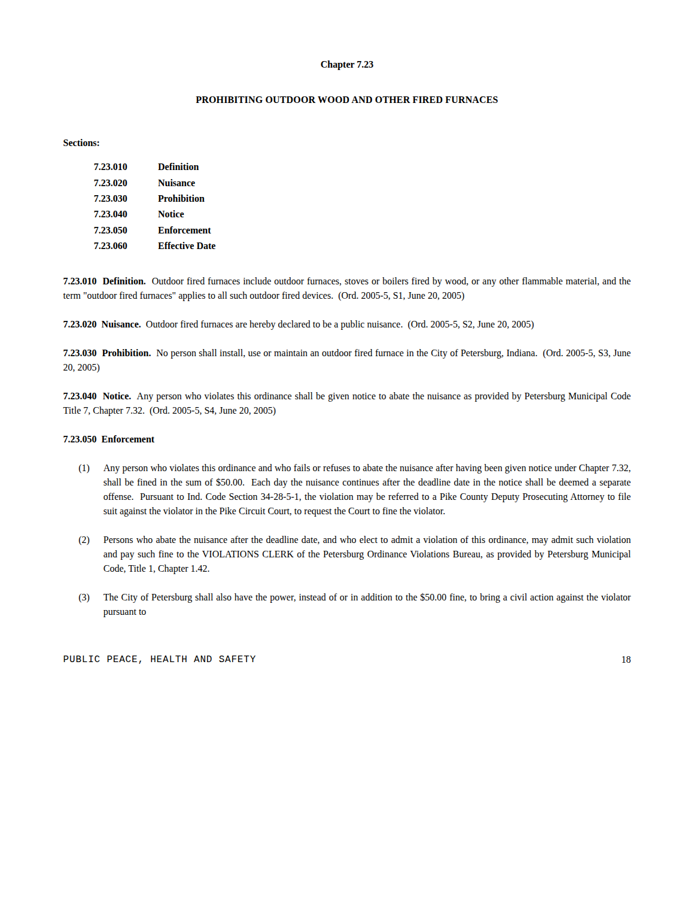Chapter 7.23
PROHIBITING OUTDOOR WOOD AND OTHER FIRED FURNACES
Sections:
| 7.23.010 | Definition |
| 7.23.020 | Nuisance |
| 7.23.030 | Prohibition |
| 7.23.040 | Notice |
| 7.23.050 | Enforcement |
| 7.23.060 | Effective Date |
7.23.010 Definition. Outdoor fired furnaces include outdoor furnaces, stoves or boilers fired by wood, or any other flammable material, and the term "outdoor fired furnaces" applies to all such outdoor fired devices. (Ord. 2005-5, S1, June 20, 2005)
7.23.020 Nuisance. Outdoor fired furnaces are hereby declared to be a public nuisance. (Ord. 2005-5, S2, June 20, 2005)
7.23.030 Prohibition. No person shall install, use or maintain an outdoor fired furnace in the City of Petersburg, Indiana. (Ord. 2005-5, S3, June 20, 2005)
7.23.040 Notice. Any person who violates this ordinance shall be given notice to abate the nuisance as provided by Petersburg Municipal Code Title 7, Chapter 7.32. (Ord. 2005-5, S4, June 20, 2005)
7.23.050 Enforcement
(1) Any person who violates this ordinance and who fails or refuses to abate the nuisance after having been given notice under Chapter 7.32, shall be fined in the sum of $50.00. Each day the nuisance continues after the deadline date in the notice shall be deemed a separate offense. Pursuant to Ind. Code Section 34-28-5-1, the violation may be referred to a Pike County Deputy Prosecuting Attorney to file suit against the violator in the Pike Circuit Court, to request the Court to fine the violator.
(2) Persons who abate the nuisance after the deadline date, and who elect to admit a violation of this ordinance, may admit such violation and pay such fine to the VIOLATIONS CLERK of the Petersburg Ordinance Violations Bureau, as provided by Petersburg Municipal Code, Title 1, Chapter 1.42.
(3) The City of Petersburg shall also have the power, instead of or in addition to the $50.00 fine, to bring a civil action against the violator pursuant to
PUBLIC PEACE, HEALTH AND SAFETY 18